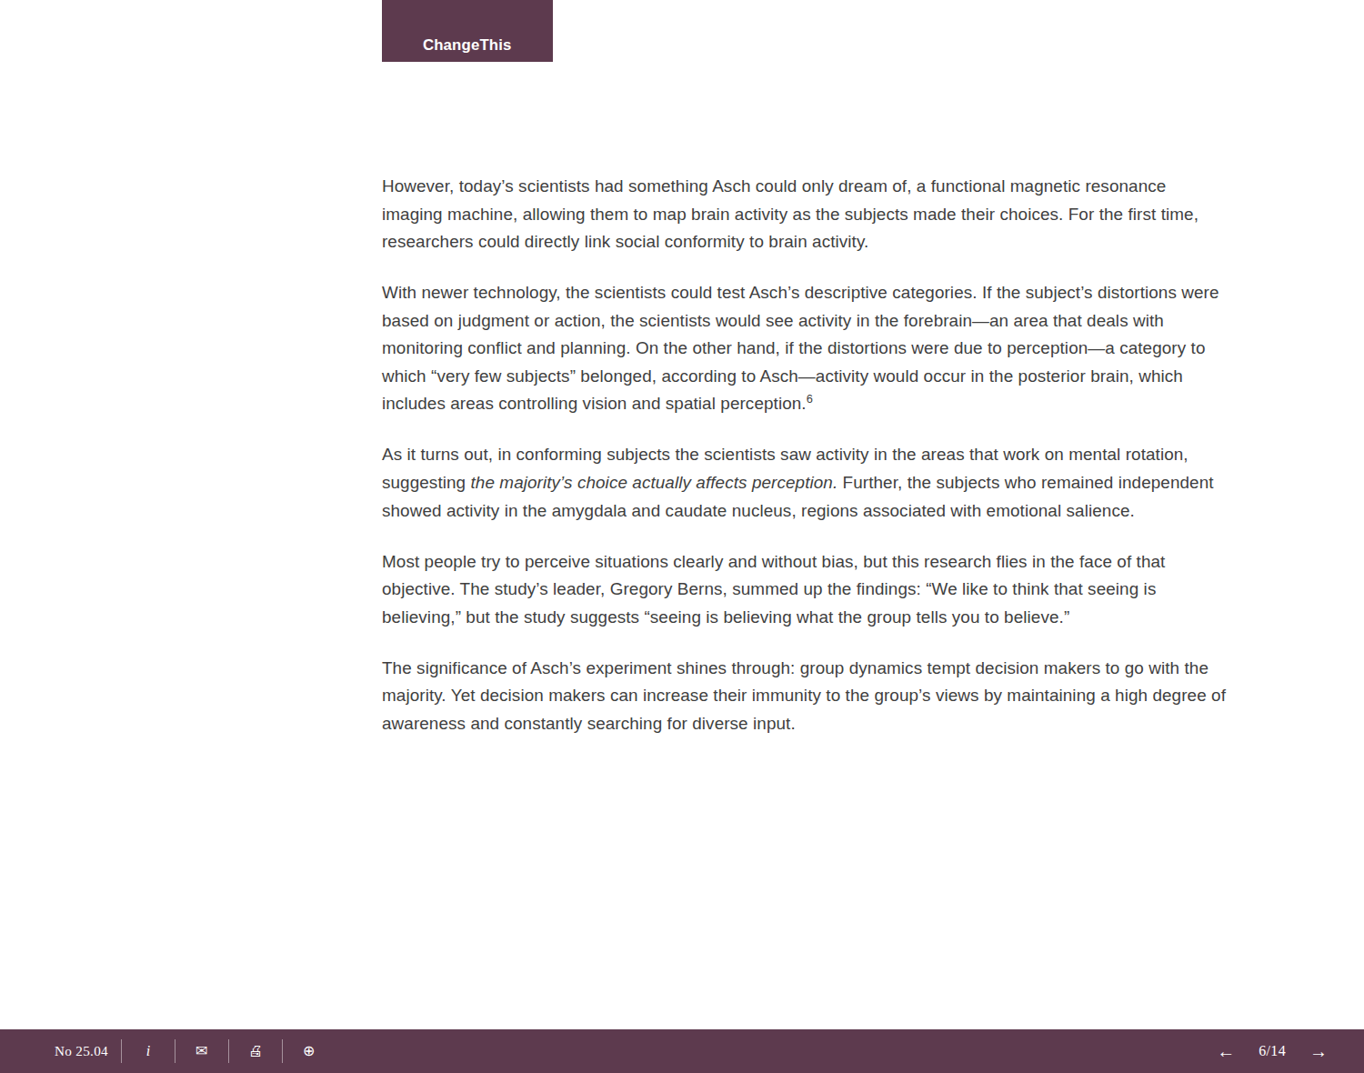ChangeThis
However, today’s scientists had something Asch could only dream of, a functional magnetic resonance imaging machine, allowing them to map brain activity as the subjects made their choices. For the first time, researchers could directly link social conformity to brain activity.
With newer technology, the scientists could test Asch’s descriptive categories. If the subject’s distortions were based on judgment or action, the scientists would see activity in the forebrain—an area that deals with monitoring conflict and planning. On the other hand, if the distortions were due to perception—a category to which “very few subjects” belonged, according to Asch—activity would occur in the posterior brain, which includes areas controlling vision and spatial perception.6
As it turns out, in conforming subjects the scientists saw activity in the areas that work on mental rotation, suggesting the majority’s choice actually affects perception. Further, the subjects who remained independent showed activity in the amygdala and caudate nucleus, regions associated with emotional salience.
Most people try to perceive situations clearly and without bias, but this research flies in the face of that objective. The study’s leader, Gregory Berns, summed up the findings: “We like to think that seeing is believing,” but the study suggests “seeing is believing what the group tells you to believe.”
The significance of Asch’s experiment shines through: group dynamics tempt decision makers to go with the majority. Yet decision makers can increase their immunity to the group’s views by maintaining a high degree of awareness and constantly searching for diverse input.
No 25.04 i ✉ 🖨 ⊕
← 6/14 →